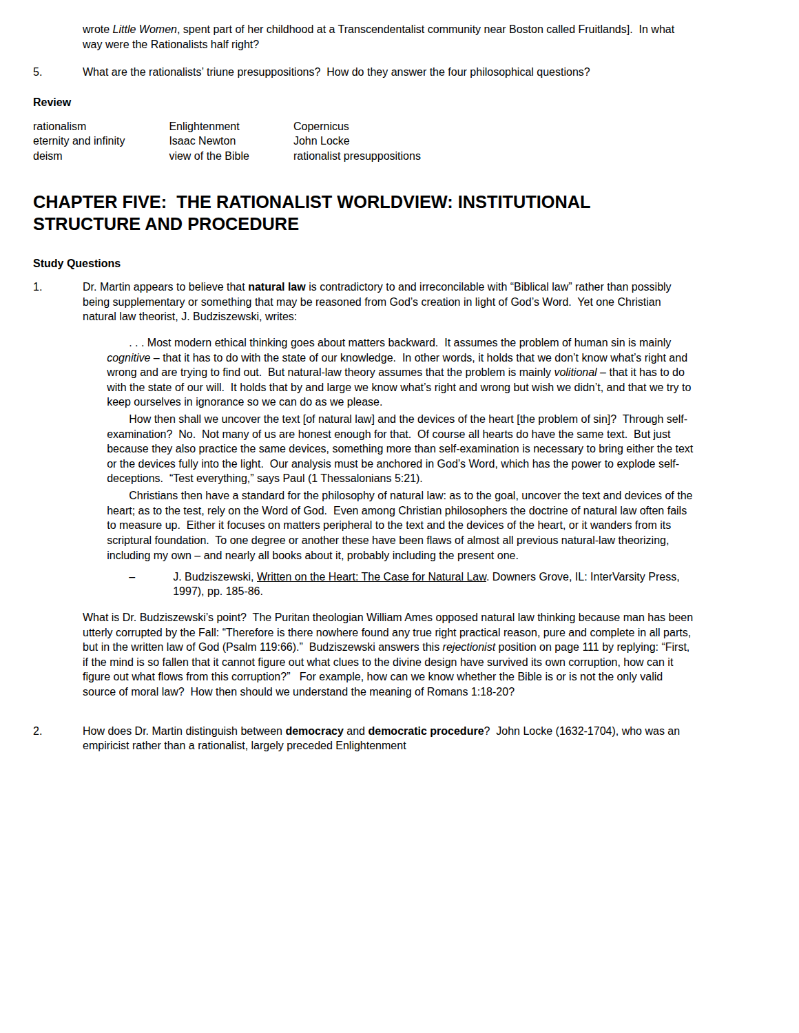wrote Little Women, spent part of her childhood at a Transcendentalist community near Boston called Fruitlands]. In what way were the Rationalists half right?
5.
What are the rationalists’ triune presuppositions? How do they answer the four philosophical questions?
Review
| rationalism | Enlightenment | Copernicus |
| eternity and infinity | Isaac Newton | John Locke |
| deism | view of the Bible | rationalist presuppositions |
CHAPTER FIVE: THE RATIONALIST WORLDVIEW: INSTITUTIONAL STRUCTURE AND PROCEDURE
Study Questions
1.
Dr. Martin appears to believe that natural law is contradictory to and irreconcilable with “Biblical law” rather than possibly being supplementary or something that may be reasoned from God’s creation in light of God’s Word. Yet one Christian natural law theorist, J. Budziszewski, writes:
. . . Most modern ethical thinking goes about matters backward. It assumes the problem of human sin is mainly cognitive – that it has to do with the state of our knowledge. In other words, it holds that we don’t know what’s right and wrong and are trying to find out. But natural-law theory assumes that the problem is mainly volitional – that it has to do with the state of our will. It holds that by and large we know what’s right and wrong but wish we didn’t, and that we try to keep ourselves in ignorance so we can do as we please.
How then shall we uncover the text [of natural law] and the devices of the heart [the problem of sin]? Through self-examination? No. Not many of us are honest enough for that. Of course all hearts do have the same text. But just because they also practice the same devices, something more than self-examination is necessary to bring either the text or the devices fully into the light. Our analysis must be anchored in God’s Word, which has the power to explode self-deceptions. “Test everything,” says Paul (1 Thessalonians 5:21).
Christians then have a standard for the philosophy of natural law: as to the goal, uncover the text and devices of the heart; as to the test, rely on the Word of God. Even among Christian philosophers the doctrine of natural law often fails to measure up. Either it focuses on matters peripheral to the text and the devices of the heart, or it wanders from its scriptural foundation. To one degree or another these have been flaws of almost all previous natural-law theorizing, including my own – and nearly all books about it, probably including the present one.
–J. Budziszewski, Written on the Heart: The Case for Natural Law. Downers Grove, IL: InterVarsity Press, 1997), pp. 185-86.
What is Dr. Budziszewski’s point? The Puritan theologian William Ames opposed natural law thinking because man has been utterly corrupted by the Fall: “Therefore is there nowhere found any true right practical reason, pure and complete in all parts, but in the written law of God (Psalm 119:66).” Budziszewski answers this rejectionist position on page 111 by replying: “First, if the mind is so fallen that it cannot figure out what clues to the divine design have survived its own corruption, how can it figure out what flows from this corruption?” For example, how can we know whether the Bible is or is not the only valid source of moral law? How then should we understand the meaning of Romans 1:18-20?
2.
How does Dr. Martin distinguish between democracy and democratic procedure? John Locke (1632-1704), who was an empiricist rather than a rationalist, largely preceded Enlightenment